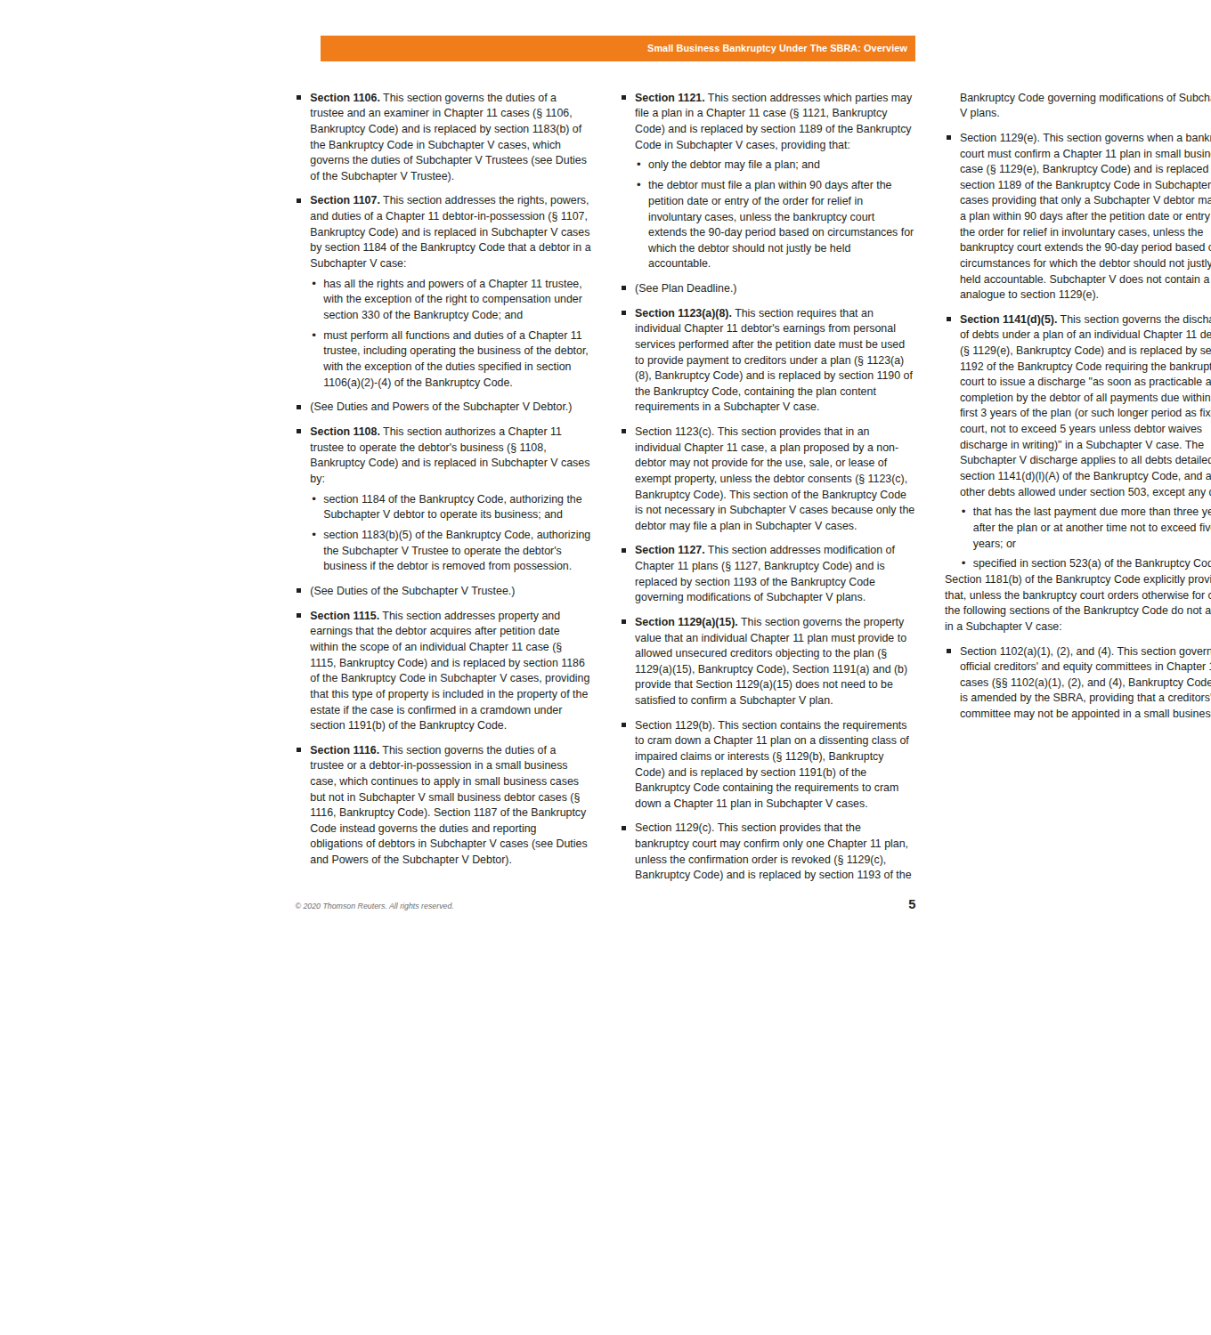Small Business Bankruptcy Under The SBRA: Overview
Section 1106. This section governs the duties of a trustee and an examiner in Chapter 11 cases (§ 1106, Bankruptcy Code) and is replaced by section 1183(b) of the Bankruptcy Code in Subchapter V cases, which governs the duties of Subchapter V Trustees (see Duties of the Subchapter V Trustee).
Section 1107. This section addresses the rights, powers, and duties of a Chapter 11 debtor-in-possession (§ 1107, Bankruptcy Code) and is replaced in Subchapter V cases by section 1184 of the Bankruptcy Code that a debtor in a Subchapter V case:
has all the rights and powers of a Chapter 11 trustee, with the exception of the right to compensation under section 330 of the Bankruptcy Code; and
must perform all functions and duties of a Chapter 11 trustee, including operating the business of the debtor, with the exception of the duties specified in section 1106(a)(2)-(4) of the Bankruptcy Code.
(See Duties and Powers of the Subchapter V Debtor.)
Section 1108. This section authorizes a Chapter 11 trustee to operate the debtor's business (§ 1108, Bankruptcy Code) and is replaced in Subchapter V cases by:
section 1184 of the Bankruptcy Code, authorizing the Subchapter V debtor to operate its business; and
section 1183(b)(5) of the Bankruptcy Code, authorizing the Subchapter V Trustee to operate the debtor's business if the debtor is removed from possession.
(See Duties of the Subchapter V Trustee.)
Section 1115. This section addresses property and earnings that the debtor acquires after petition date within the scope of an individual Chapter 11 case (§ 1115, Bankruptcy Code) and is replaced by section 1186 of the Bankruptcy Code in Subchapter V cases, providing that this type of property is included in the property of the estate if the case is confirmed in a cramdown under section 1191(b) of the Bankruptcy Code.
Section 1116. This section governs the duties of a trustee or a debtor-in-possession in a small business case, which continues to apply in small business cases but not in Subchapter V small business debtor cases (§ 1116, Bankruptcy Code). Section 1187 of the Bankruptcy Code instead governs the duties and reporting obligations of debtors in Subchapter V cases (see Duties and Powers of the Subchapter V Debtor).
Section 1121. This section addresses which parties may file a plan in a Chapter 11 case (§ 1121, Bankruptcy Code) and is replaced by section 1189 of the Bankruptcy Code in Subchapter V cases, providing that:
only the debtor may file a plan; and
the debtor must file a plan within 90 days after the petition date or entry of the order for relief in involuntary cases, unless the bankruptcy court extends the 90-day period based on circumstances for which the debtor should not justly be held accountable.
(See Plan Deadline.)
Section 1123(a)(8). This section requires that an individual Chapter 11 debtor's earnings from personal services performed after the petition date must be used to provide payment to creditors under a plan (§ 1123(a)(8), Bankruptcy Code) and is replaced by section 1190 of the Bankruptcy Code, containing the plan content requirements in a Subchapter V case.
Section 1123(c). This section provides that in an individual Chapter 11 case, a plan proposed by a non-debtor may not provide for the use, sale, or lease of exempt property, unless the debtor consents (§ 1123(c), Bankruptcy Code). This section of the Bankruptcy Code is not necessary in Subchapter V cases because only the debtor may file a plan in Subchapter V cases.
Section 1127. This section addresses modification of Chapter 11 plans (§ 1127, Bankruptcy Code) and is replaced by section 1193 of the Bankruptcy Code governing modifications of Subchapter V plans.
Section 1129(a)(15). This section governs the property value that an individual Chapter 11 plan must provide to allowed unsecured creditors objecting to the plan (§ 1129(a)(15), Bankruptcy Code), Section 1191(a) and (b) provide that Section 1129(a)(15) does not need to be satisfied to confirm a Subchapter V plan.
Section 1129(b). This section contains the requirements to cram down a Chapter 11 plan on a dissenting class of impaired claims or interests (§ 1129(b), Bankruptcy Code) and is replaced by section 1191(b) of the Bankruptcy Code containing the requirements to cram down a Chapter 11 plan in Subchapter V cases.
Section 1129(c). This section provides that the bankruptcy court may confirm only one Chapter 11 plan, unless the confirmation order is revoked (§ 1129(c), Bankruptcy Code) and is replaced by section 1193 of the Bankruptcy Code governing modifications of Subchapter V plans.
Section 1129(e). This section governs when a bankruptcy court must confirm a Chapter 11 plan in small business case (§ 1129(e), Bankruptcy Code) and is replaced by section 1189 of the Bankruptcy Code in Subchapter V cases providing that only a Subchapter V debtor may file a plan within 90 days after the petition date or entry of the order for relief in involuntary cases, unless the bankruptcy court extends the 90-day period based on circumstances for which the debtor should not justly be held accountable. Subchapter V does not contain a direct analogue to section 1129(e).
Section 1141(d)(5). This section governs the discharge of debts under a plan of an individual Chapter 11 debtor (§ 1129(e), Bankruptcy Code) and is replaced by section 1192 of the Bankruptcy Code requiring the bankruptcy court to issue a discharge "as soon as practicable after completion by the debtor of all payments due within the first 3 years of the plan (or such longer period as fixed by court, not to exceed 5 years unless debtor waives discharge in writing)" in a Subchapter V case. The Subchapter V discharge applies to all debts detailed in section 1141(d)(l)(A) of the Bankruptcy Code, and all other debts allowed under section 503, except any debt:
that has the last payment due more than three years after the plan or at another time not to exceed five years; or
specified in section 523(a) of the Bankruptcy Code.
Section 1181(b) of the Bankruptcy Code explicitly provides that, unless the bankruptcy court orders otherwise for cause, the following sections of the Bankruptcy Code do not apply in a Subchapter V case:
Section 1102(a)(1), (2), and (4). This section governs official creditors' and equity committees in Chapter 11 cases (§§ 1102(a)(1), (2), and (4), Bankruptcy Code) and is amended by the SBRA, providing that a creditors' committee may not be appointed in a small business
© 2020 Thomson Reuters. All rights reserved.
5